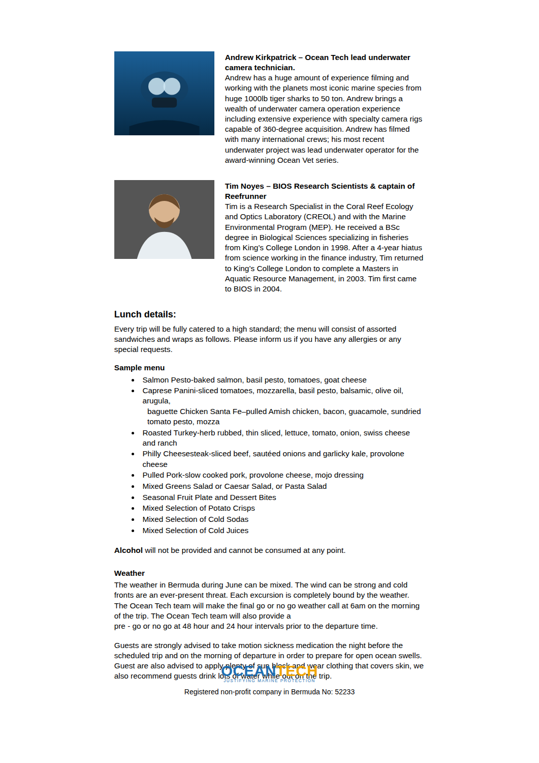Andrew Kirkpatrick – Ocean Tech lead underwater camera technician.
Andrew has a huge amount of experience filming and working with the planets most iconic marine species from huge 1000lb tiger sharks to 50 ton. Andrew brings a wealth of underwater camera operation experience including extensive experience with specialty camera rigs capable of 360-degree acquisition. Andrew has filmed with many international crews; his most recent underwater project was lead underwater operator for the award-winning Ocean Vet series.
Tim Noyes – BIOS Research Scientists & captain of Reefrunner
Tim is a Research Specialist in the Coral Reef Ecology and Optics Laboratory (CREOL) and with the Marine Environmental Program (MEP). He received a BSc degree in Biological Sciences specializing in fisheries from King’s College London in 1998. After a 4-year hiatus from science working in the finance industry, Tim returned to King’s College London to complete a Masters in Aquatic Resource Management, in 2003. Tim first came to BIOS in 2004.
Lunch details:
Every trip will be fully catered to a high standard; the menu will consist of assorted sandwiches and wraps as follows. Please inform us if you have any allergies or any special requests.
Sample menu
Salmon Pesto-baked salmon, basil pesto, tomatoes, goat cheese
Caprese Panini-sliced tomatoes, mozzarella, basil pesto, balsamic, olive oil, arugula, baguette Chicken Santa Fe–pulled Amish chicken, bacon, guacamole, sundried tomato pesto, mozza
Roasted Turkey-herb rubbed, thin sliced, lettuce, tomato, onion, swiss cheese and ranch
Philly Cheesesteak-sliced beef, sautéed onions and garlicky kale, provolone cheese
Pulled Pork-slow cooked pork, provolone cheese, mojo dressing
Mixed Greens Salad or Caesar Salad, or Pasta Salad
Seasonal Fruit Plate and Dessert Bites
Mixed Selection of Potato Crisps
Mixed Selection of Cold Sodas
Mixed Selection of Cold Juices
Alcohol will not be provided and cannot be consumed at any point.
Weather
The weather in Bermuda during June can be mixed. The wind can be strong and cold fronts are an ever-present threat. Each excursion is completely bound by the weather. The Ocean Tech team will make the final go or no go weather call at 6am on the morning of the trip. The Ocean Tech team will also provide a
pre - go or no go at 48 hour and 24 hour intervals prior to the departure time.
Guests are strongly advised to take motion sickness medication the night before the scheduled trip and on the morning of departure in order to prepare for open ocean swells. Guest are also advised to apply plenty of sun block and wear clothing that covers skin, we also recommend guests drink lots of water while out on the trip.
OCEAN TECH
Justifying Marine Protection
Registered non-profit company in Bermuda No: 52233